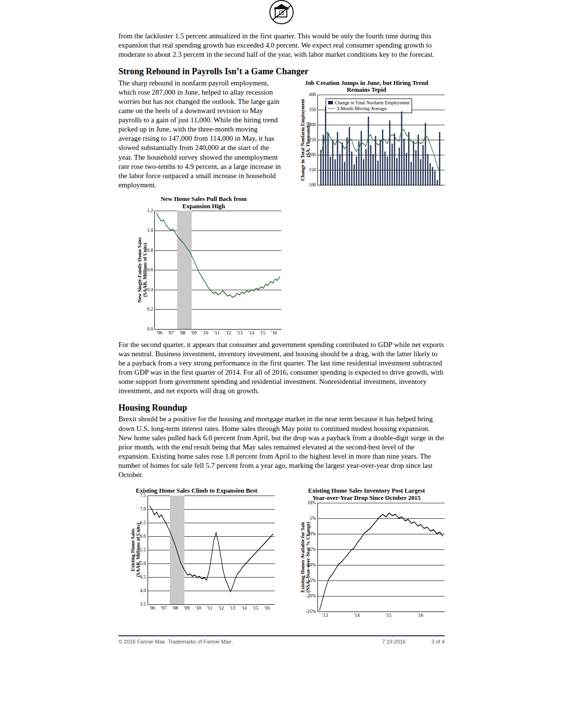from the lackluster 1.5 percent annualized in the first quarter. This would be only the fourth time during this expansion that real spending growth has exceeded 4.0 percent. We expect real consumer spending growth to moderate to about 2.3 percent in the second half of the year, with labor market conditions key to the forecast.
Strong Rebound in Payrolls Isn’t a Game Changer
Job Creation Jumps in June, but Hiring Trend
Remains Tepid
Change in Total Nonfarm Employment
(SA, Thousands)
400
350
300
250
200
150
100
Change in Total Nonfarm Employment
3-Month Moving Average
The sharp rebound in nonfarm payroll employment, which rose 287,000 in June, helped to allay recession worries but has not changed the outlook. The large gain came on the heels of a downward revision to May payrolls to a gain of just 11,000. While the hiring trend picked up in June, with the three-month moving average rising to 147,000 from 114,000 in May, it has slowed substantially from 240,000 at the start of the year. The household survey showed the unemployment rate rose two-tenths to 4.9 percent, as a large increase in the labor force outpaced a small increase in household employment.
New Home Sales Pull Back from
Expansion High
New Single-Family Home Sales
(SAAR, Millions of Units)
1.2
1.0
0.8
0.6
0.4
0.2
0.0
'06
'07
'08
'09
'10
'11
'12
'13
'14
'15
'16
For the second quarter, it appears that consumer and government spending contributed to GDP while net exports was neutral. Business investment, inventory investment, and housing should be a drag, with the latter likely to be a payback from a very strong performance in the first quarter. The last time residential investment subtracted from GDP was in the first quarter of 2014. For all of 2016, consumer spending is expected to drive growth, with some support from government spending and residential investment. Nonresidential investment, inventory investment, and net exports will drag on growth.
Housing Roundup
Brexit should be a positive for the housing and mortgage market in the near term because it has helped bring down U.S. long-term interest rates. Home sales through May point to continued modest housing expansion. New home sales pulled back 6.0 percent from April, but the drop was a payback from a double-digit surge in the prior month, with the end result being that May sales remained elevated at the second-best level of the expansion. Existing home sales rose 1.8 percent from April to the highest level in more than nine years. The number of homes for sale fell 5.7 percent from a year ago, marking the largest year-over-year drop since last October.
Existing Home Sales Climb to Expansion Best
Existing Home Sales
(SAAR, Millions of Units)
7.5
7.0
6.5
6.0
5.5
5.0
4.5
4.0
3.5
'06
'07
'08
'09
'10
'11
'12
'13
'14
'15
'16
Existing Home Sales Inventory Post Largest
Year-over-Year Drop Since October 2015
Existing Homes Available for Sale
(NSA, Year-over-Year % Change)
10%
5%
0%
-5%
-10%
-15%
-20%
-25%
'13
'14
'15
'16
© 2016 Fannie Mae. Trademarks of Fannie Mae.
7.19.2016
3 of 4